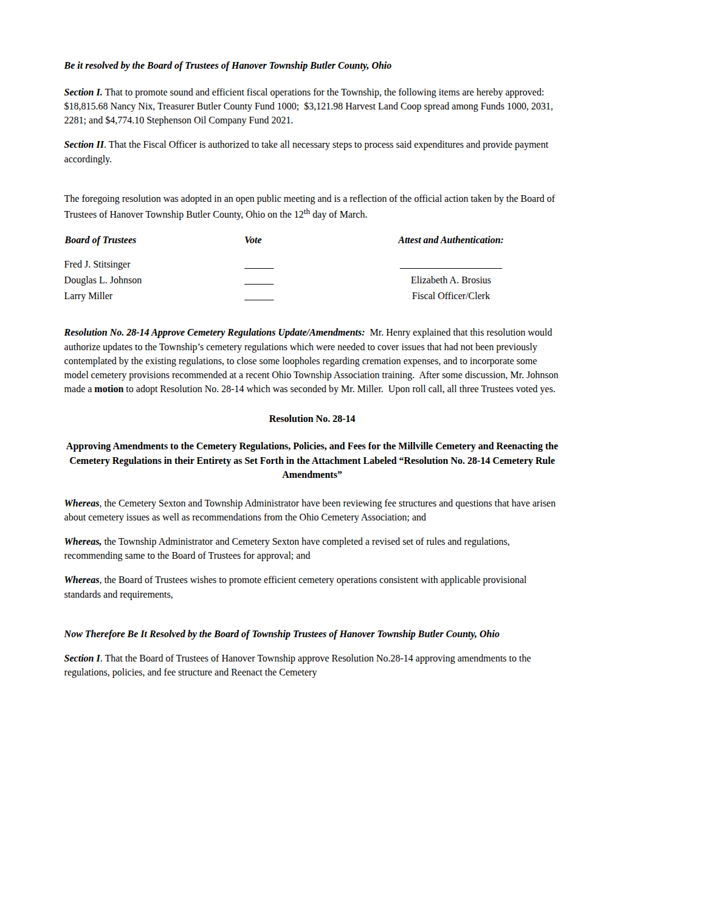Be it resolved by the Board of Trustees of Hanover Township Butler County, Ohio
Section I. That to promote sound and efficient fiscal operations for the Township, the following items are hereby approved: $18,815.68 Nancy Nix, Treasurer Butler County Fund 1000; $3,121.98 Harvest Land Coop spread among Funds 1000, 2031, 2281; and $4,774.10 Stephenson Oil Company Fund 2021.
Section II. That the Fiscal Officer is authorized to take all necessary steps to process said expenditures and provide payment accordingly.
The foregoing resolution was adopted in an open public meeting and is a reflection of the official action taken by the Board of Trustees of Hanover Township Butler County, Ohio on the 12th day of March.
| Board of Trustees | Vote | Attest and Authentication: |
| --- | --- | --- |
| Fred J. Stitsinger | ______ | _____________________ |
| Douglas L. Johnson | ______ | Elizabeth A. Brosius |
| Larry Miller | ______ | Fiscal Officer/Clerk |
Resolution No. 28-14 Approve Cemetery Regulations Update/Amendments: Mr. Henry explained that this resolution would authorize updates to the Township’s cemetery regulations which were needed to cover issues that had not been previously contemplated by the existing regulations, to close some loopholes regarding cremation expenses, and to incorporate some model cemetery provisions recommended at a recent Ohio Township Association training. After some discussion, Mr. Johnson made a motion to adopt Resolution No. 28-14 which was seconded by Mr. Miller. Upon roll call, all three Trustees voted yes.
Resolution No. 28-14
Approving Amendments to the Cemetery Regulations, Policies, and Fees for the Millville Cemetery and Reenacting the Cemetery Regulations in their Entirety as Set Forth in the Attachment Labeled “Resolution No. 28-14 Cemetery Rule Amendments”
Whereas, the Cemetery Sexton and Township Administrator have been reviewing fee structures and questions that have arisen about cemetery issues as well as recommendations from the Ohio Cemetery Association; and
Whereas, the Township Administrator and Cemetery Sexton have completed a revised set of rules and regulations, recommending same to the Board of Trustees for approval; and
Whereas, the Board of Trustees wishes to promote efficient cemetery operations consistent with applicable provisional standards and requirements,
Now Therefore Be It Resolved by the Board of Township Trustees of Hanover Township Butler County, Ohio
Section I. That the Board of Trustees of Hanover Township approve Resolution No.28-14 approving amendments to the regulations, policies, and fee structure and Reenact the Cemetery